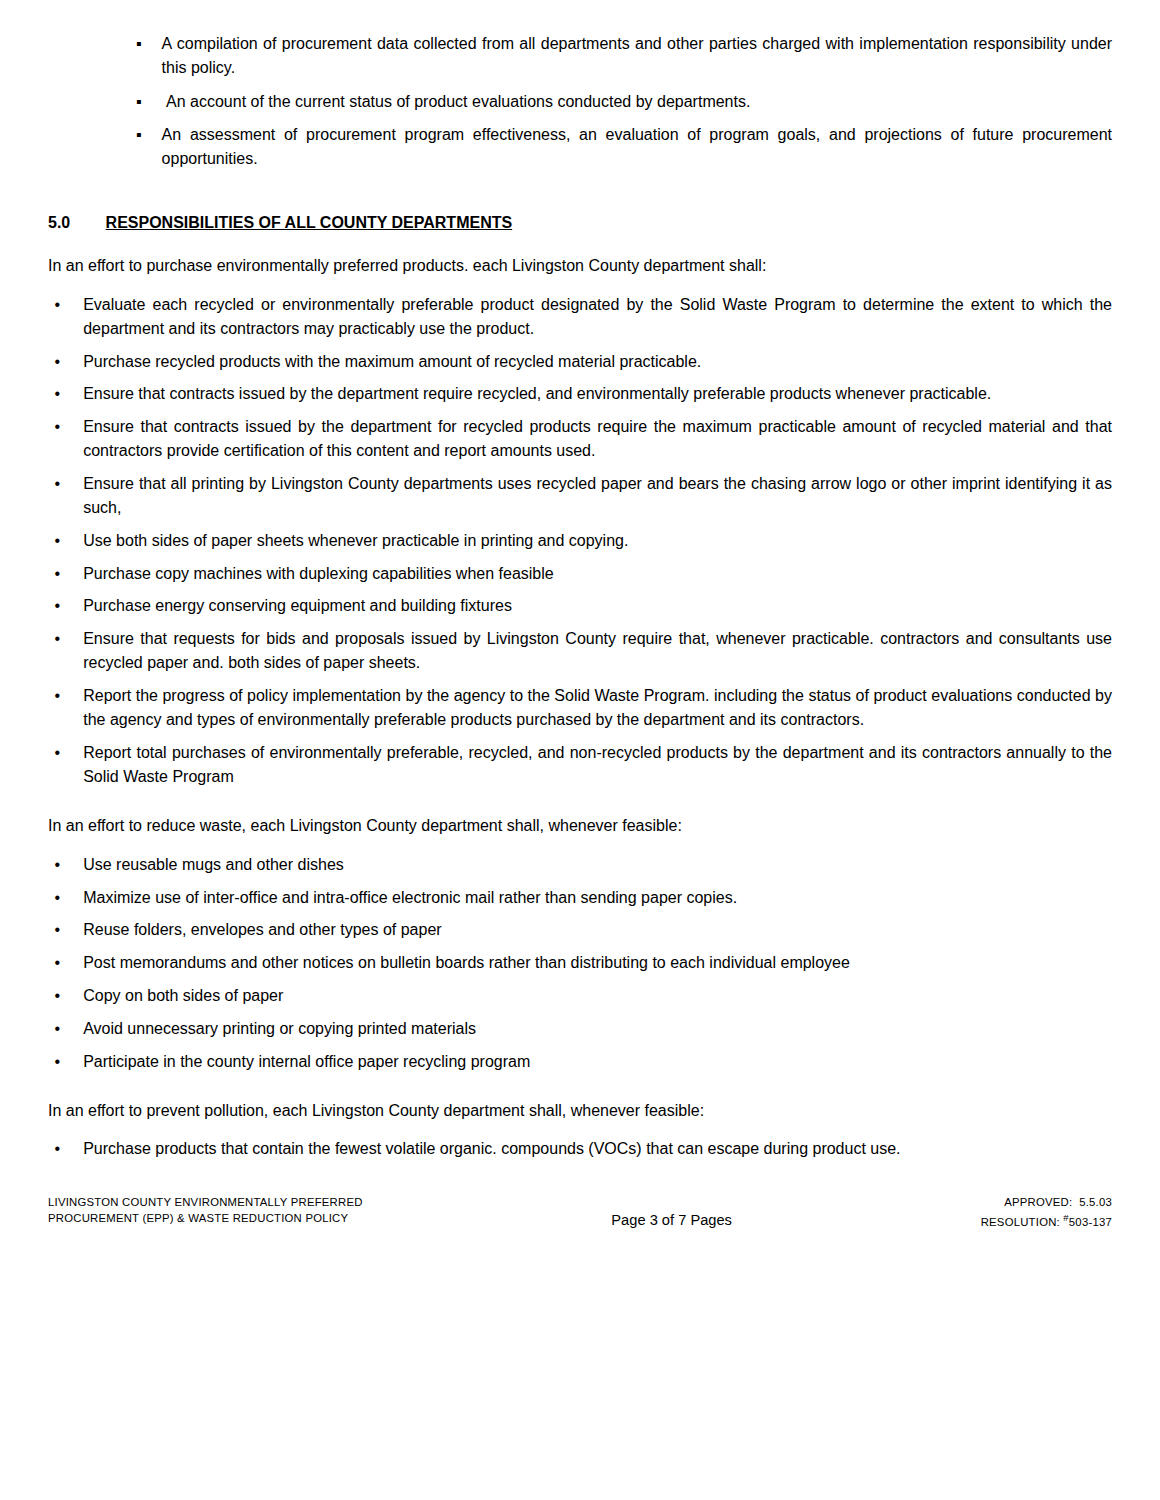A compilation of procurement data collected from all departments and other parties charged with implementation responsibility under this policy.
An account of the current status of product evaluations conducted by departments.
An assessment of procurement program effectiveness, an evaluation of program goals, and projections of future procurement opportunities.
5.0 RESPONSIBILITIES OF ALL COUNTY DEPARTMENTS
In an effort to purchase environmentally preferred products. each Livingston County department shall:
Evaluate each recycled or environmentally preferable product designated by the Solid Waste Program to determine the extent to which the department and its contractors may practicably use the product.
Purchase recycled products with the maximum amount of recycled material practicable.
Ensure that contracts issued by the department require recycled, and environmentally preferable products whenever practicable.
Ensure that contracts issued by the department for recycled products require the maximum practicable amount of recycled material and that contractors provide certification of this content and report amounts used.
Ensure that all printing by Livingston County departments uses recycled paper and bears the chasing arrow logo or other imprint identifying it as such,
Use both sides of paper sheets whenever practicable in printing and copying.
Purchase copy machines with duplexing capabilities when feasible
Purchase energy conserving equipment and building fixtures
Ensure that requests for bids and proposals issued by Livingston County require that, whenever practicable. contractors and consultants use recycled paper and. both sides of paper sheets.
Report the progress of policy implementation by the agency to the Solid Waste Program. including the status of product evaluations conducted by the agency and types of environmentally preferable products purchased by the department and its contractors.
Report total purchases of environmentally preferable, recycled, and non-recycled products by the department and its contractors annually to the Solid Waste Program
In an effort to reduce waste, each Livingston County department shall, whenever feasible:
Use reusable mugs and other dishes
Maximize use of inter-office and intra-office electronic mail rather than sending paper copies.
Reuse folders, envelopes and other types of paper
Post memorandums and other notices on bulletin boards rather than distributing to each individual employee
Copy on both sides of paper
Avoid unnecessary printing or copying printed materials
Participate in the county internal office paper recycling program
In an effort to prevent pollution, each Livingston County department shall, whenever feasible:
Purchase products that contain the fewest volatile organic. compounds (VOCs) that can escape during product use.
Livingston County Environmentally Preferred
Procurement (EPP) & Waste Reduction Policy
Page 3 of 7 Pages
Approved: 5.5.03
Resolution: #503-137